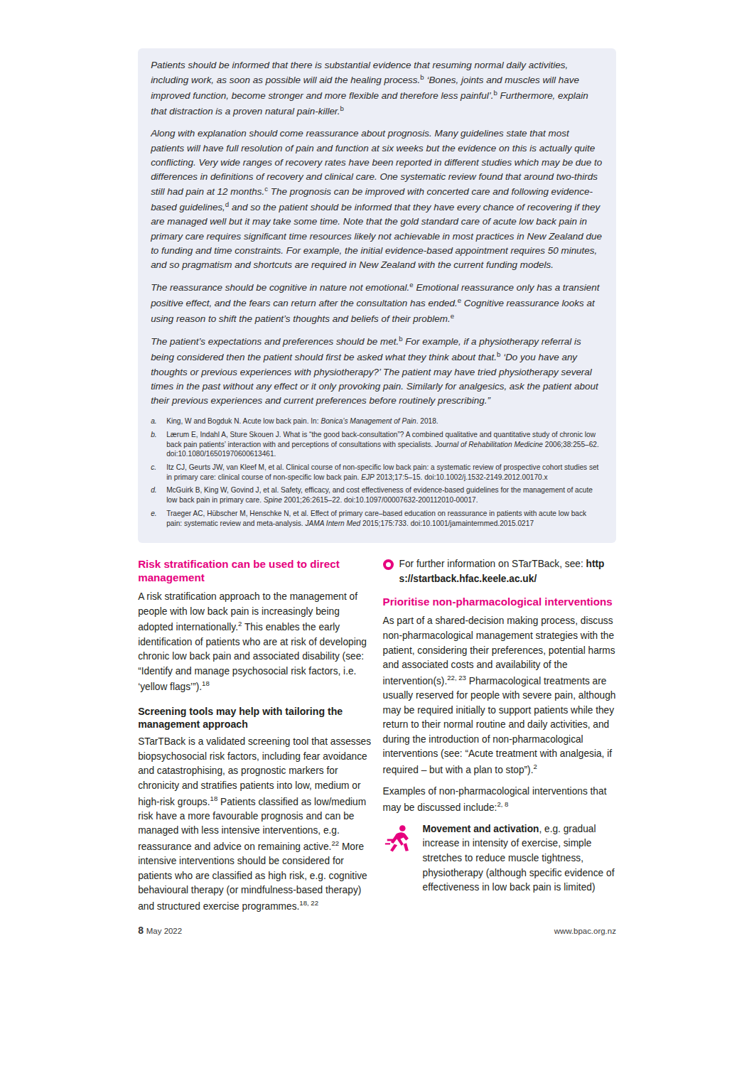Patients should be informed that there is substantial evidence that resuming normal daily activities, including work, as soon as possible will aid the healing process.b ‘Bones, joints and muscles will have improved function, become stronger and more flexible and therefore less painful’.b Furthermore, explain that distraction is a proven natural pain-killer.b
Along with explanation should come reassurance about prognosis. Many guidelines state that most patients will have full resolution of pain and function at six weeks but the evidence on this is actually quite conflicting. Very wide ranges of recovery rates have been reported in different studies which may be due to differences in definitions of recovery and clinical care. One systematic review found that around two-thirds still had pain at 12 months.c The prognosis can be improved with concerted care and following evidence-based guidelines,d and so the patient should be informed that they have every chance of recovering if they are managed well but it may take some time. Note that the gold standard care of acute low back pain in primary care requires significant time resources likely not achievable in most practices in New Zealand due to funding and time constraints. For example, the initial evidence-based appointment requires 50 minutes, and so pragmatism and shortcuts are required in New Zealand with the current funding models.
The reassurance should be cognitive in nature not emotional.e Emotional reassurance only has a transient positive effect, and the fears can return after the consultation has ended.e Cognitive reassurance looks at using reason to shift the patient’s thoughts and beliefs of their problem.e
The patient’s expectations and preferences should be met.b For example, if a physiotherapy referral is being considered then the patient should first be asked what they think about that.b ‘Do you have any thoughts or previous experiences with physiotherapy?’ The patient may have tried physiotherapy several times in the past without any effect or it only provoking pain. Similarly for analgesics, ask the patient about their previous experiences and current preferences before routinely prescribing.”
a. King, W and Bogduk N. Acute low back pain. In: Bonica’s Management of Pain. 2018.
b. Lærum E, Indahl A, Sture Skouen J. What is “the good back-consultation”? A combined qualitative and quantitative study of chronic low back pain patients’ interaction with and perceptions of consultations with specialists. Journal of Rehabilitation Medicine 2006;38:255–62. doi:10.1080/16501970600613461.
c. Itz CJ, Geurts JW, van Kleef M, et al. Clinical course of non-specific low back pain: a systematic review of prospective cohort studies set in primary care: clinical course of non-specific low back pain. EJP 2013;17:5–15. doi:10.1002/j.1532-2149.2012.00170.x
d. McGuirk B, King W, Govind J, et al. Safety, efficacy, and cost effectiveness of evidence-based guidelines for the management of acute low back pain in primary care. Spine 2001;26:2615–22. doi:10.1097/00007632-200112010-00017.
e. Traeger AC, Hübscher M, Henschke N, et al. Effect of primary care–based education on reassurance in patients with acute low back pain: systematic review and meta-analysis. JAMA Intern Med 2015;175:733. doi:10.1001/jamainternmed.2015.0217
Risk stratification can be used to direct management
A risk stratification approach to the management of people with low back pain is increasingly being adopted internationally.2 This enables the early identification of patients who are at risk of developing chronic low back pain and associated disability (see: “Identify and manage psychosocial risk factors, i.e. ‘yellow flags’”).18
Screening tools may help with tailoring the management approach
STarTBack is a validated screening tool that assesses biopsychosocial risk factors, including fear avoidance and catastrophising, as prognostic markers for chronicity and stratifies patients into low, medium or high-risk groups.18 Patients classified as low/medium risk have a more favourable prognosis and can be managed with less intensive interventions, e.g. reassurance and advice on remaining active.22 More intensive interventions should be considered for patients who are classified as high risk, e.g. cognitive behavioural therapy (or mindfulness-based therapy) and structured exercise programmes.18, 22
For further information on STarTBack, see: https://startback.hfac.keele.ac.uk/
Prioritise non-pharmacological interventions
As part of a shared-decision making process, discuss non-pharmacological management strategies with the patient, considering their preferences, potential harms and associated costs and availability of the intervention(s).22, 23 Pharmacological treatments are usually reserved for people with severe pain, although may be required initially to support patients while they return to their normal routine and daily activities, and during the introduction of non-pharmacological interventions (see: “Acute treatment with analgesia, if required – but with a plan to stop”).2
Examples of non-pharmacological interventions that may be discussed include:2, 8
Movement and activation, e.g. gradual increase in intensity of exercise, simple stretches to reduce muscle tightness, physiotherapy (although specific evidence of effectiveness in low back pain is limited)
8 May 2022
www.bpac.org.nz